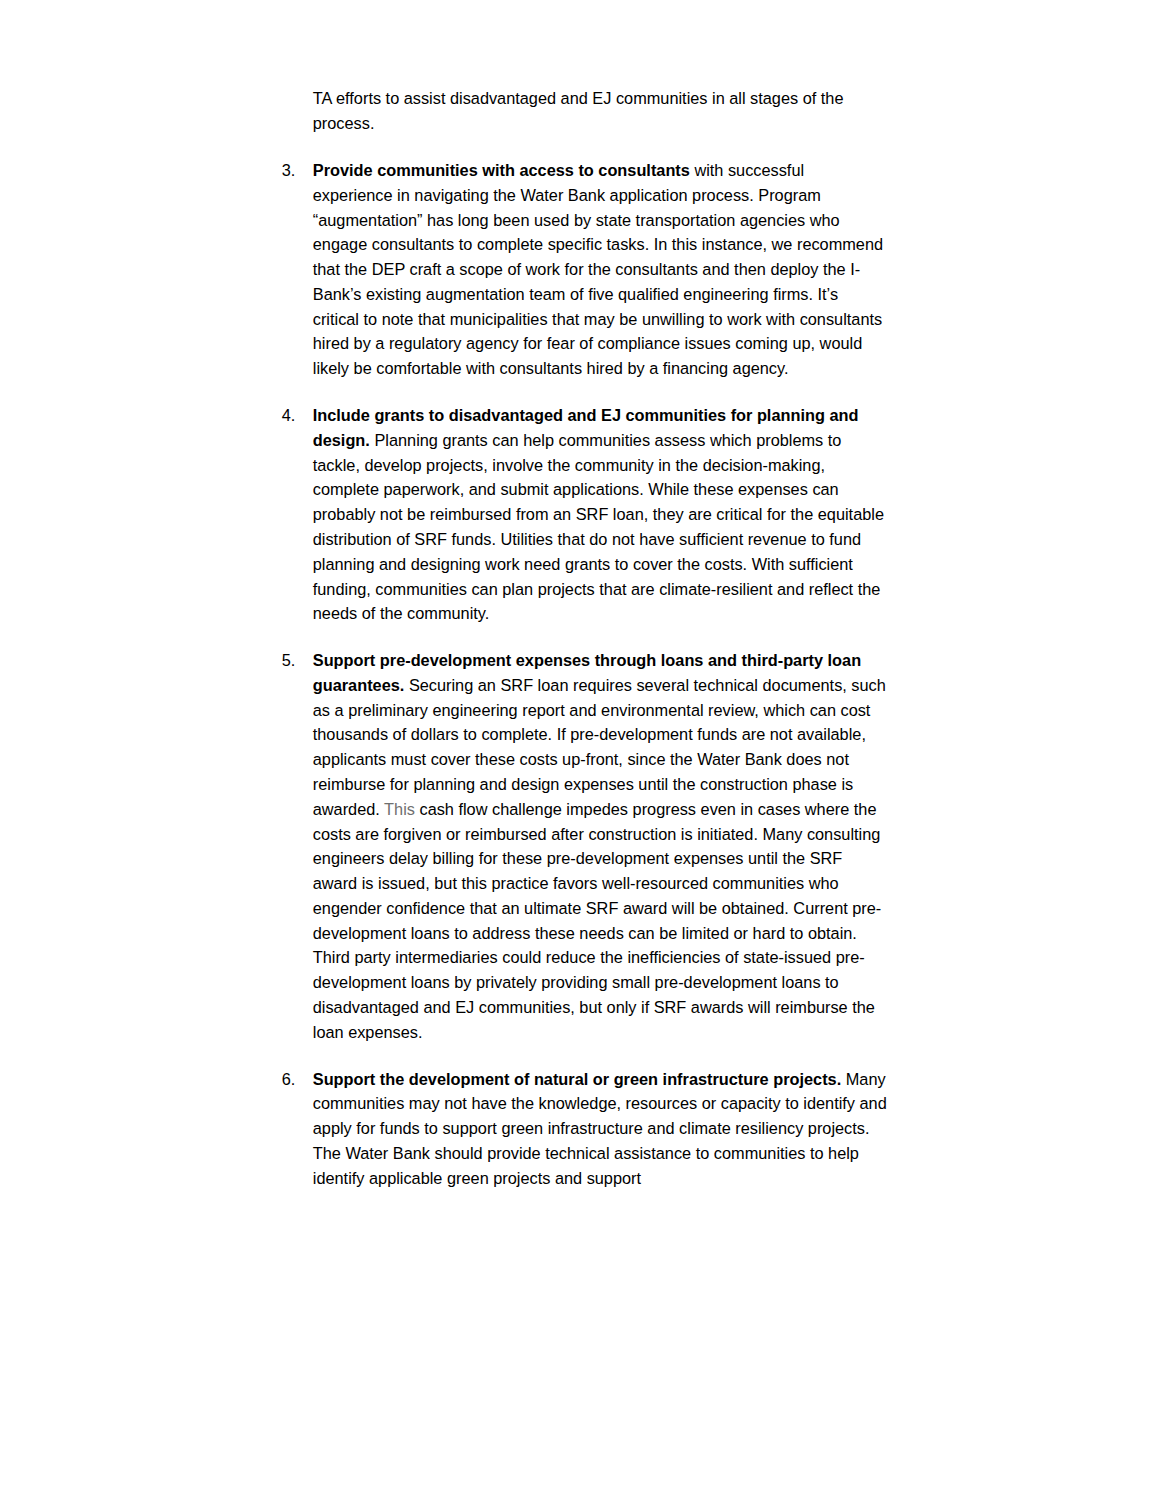TA efforts to assist disadvantaged and EJ communities in all stages of the process.
Provide communities with access to consultants with successful experience in navigating the Water Bank application process. Program “augmentation” has long been used by state transportation agencies who engage consultants to complete specific tasks. In this instance, we recommend that the DEP craft a scope of work for the consultants and then deploy the I-Bank’s existing augmentation team of five qualified engineering firms. It’s critical to note that municipalities that may be unwilling to work with consultants hired by a regulatory agency for fear of compliance issues coming up, would likely be comfortable with consultants hired by a financing agency.
Include grants to disadvantaged and EJ communities for planning and design. Planning grants can help communities assess which problems to tackle, develop projects, involve the community in the decision-making, complete paperwork, and submit applications. While these expenses can probably not be reimbursed from an SRF loan, they are critical for the equitable distribution of SRF funds. Utilities that do not have sufficient revenue to fund planning and designing work need grants to cover the costs. With sufficient funding, communities can plan projects that are climate-resilient and reflect the needs of the community.
Support pre-development expenses through loans and third-party loan guarantees. Securing an SRF loan requires several technical documents, such as a preliminary engineering report and environmental review, which can cost thousands of dollars to complete. If pre-development funds are not available, applicants must cover these costs up-front, since the Water Bank does not reimburse for planning and design expenses until the construction phase is awarded. This cash flow challenge impedes progress even in cases where the costs are forgiven or reimbursed after construction is initiated. Many consulting engineers delay billing for these pre-development expenses until the SRF award is issued, but this practice favors well-resourced communities who engender confidence that an ultimate SRF award will be obtained. Current pre-development loans to address these needs can be limited or hard to obtain. Third party intermediaries could reduce the inefficiencies of state-issued pre-development loans by privately providing small pre-development loans to disadvantaged and EJ communities, but only if SRF awards will reimburse the loan expenses.
Support the development of natural or green infrastructure projects. Many communities may not have the knowledge, resources or capacity to identify and apply for funds to support green infrastructure and climate resiliency projects. The Water Bank should provide technical assistance to communities to help identify applicable green projects and support